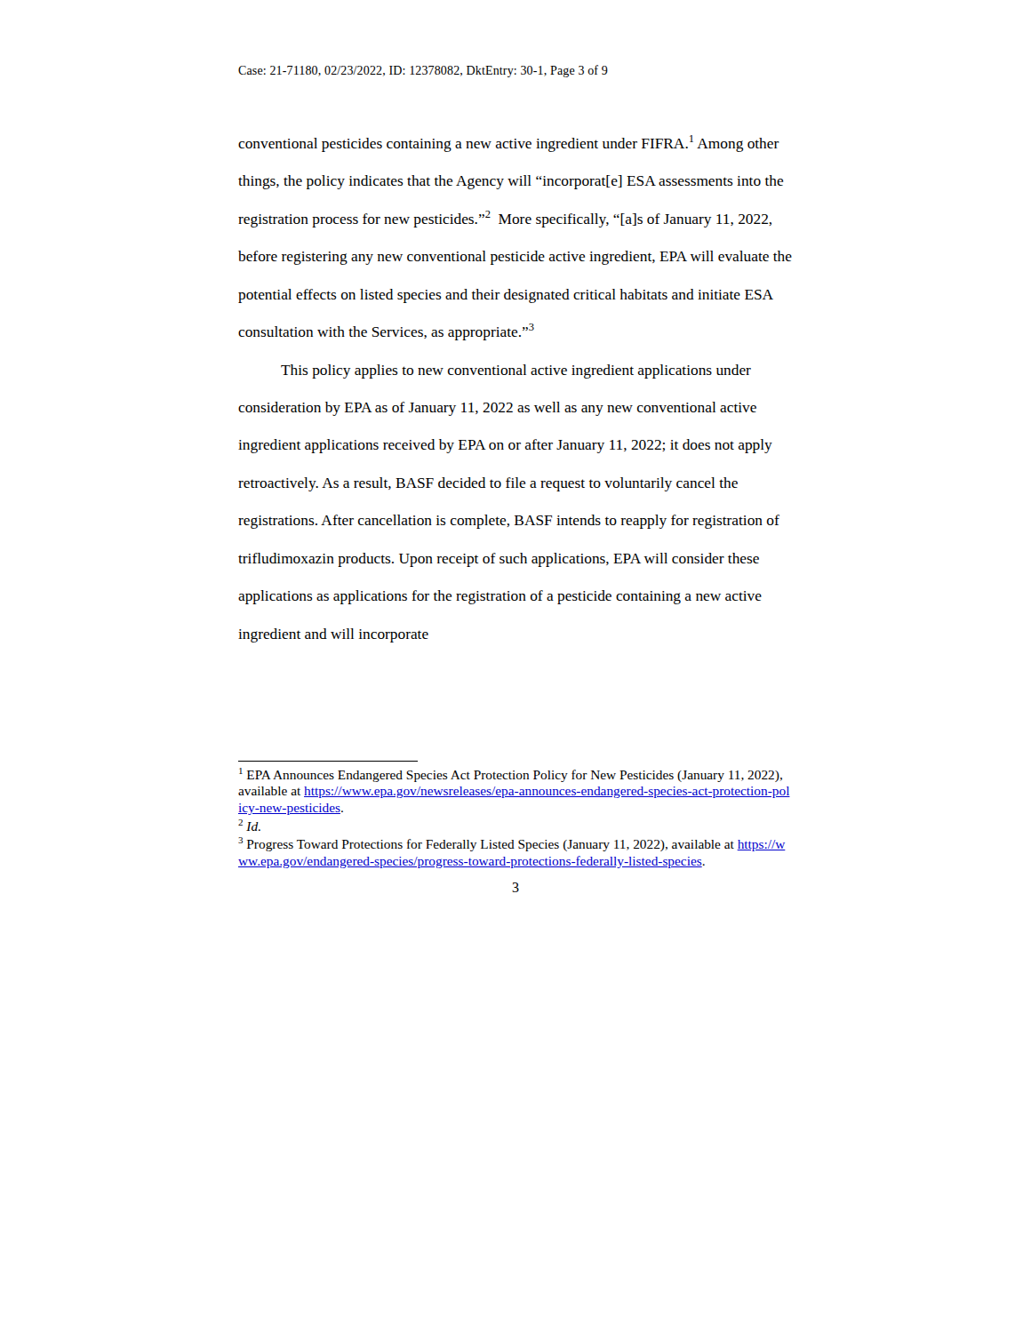Case: 21-71180, 02/23/2022, ID: 12378082, DktEntry: 30-1, Page 3 of 9
conventional pesticides containing a new active ingredient under FIFRA.1 Among other things, the policy indicates that the Agency will “incorporat[e] ESA assessments into the registration process for new pesticides.”2 More specifically, “[a]s of January 11, 2022, before registering any new conventional pesticide active ingredient, EPA will evaluate the potential effects on listed species and their designated critical habitats and initiate ESA consultation with the Services, as appropriate.”3
This policy applies to new conventional active ingredient applications under consideration by EPA as of January 11, 2022 as well as any new conventional active ingredient applications received by EPA on or after January 11, 2022; it does not apply retroactively. As a result, BASF decided to file a request to voluntarily cancel the registrations. After cancellation is complete, BASF intends to reapply for registration of trifludimoxazin products. Upon receipt of such applications, EPA will consider these applications as applications for the registration of a pesticide containing a new active ingredient and will incorporate
1 EPA Announces Endangered Species Act Protection Policy for New Pesticides (January 11, 2022), available at https://www.epa.gov/newsreleases/epa-announces-endangered-species-act-protection-policy-new-pesticides.
2 Id.
3 Progress Toward Protections for Federally Listed Species (January 11, 2022), available at https://www.epa.gov/endangered-species/progress-toward-protections-federally-listed-species.
3